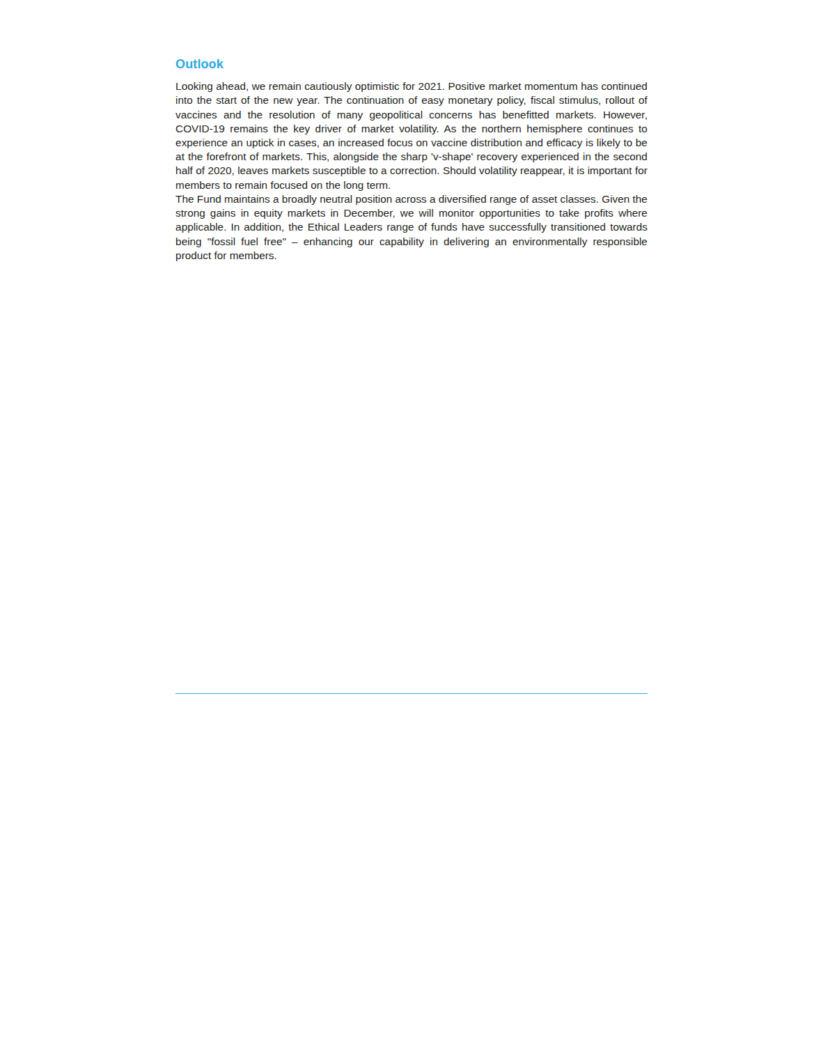Outlook
Looking ahead, we remain cautiously optimistic for 2021. Positive market momentum has continued into the start of the new year. The continuation of easy monetary policy, fiscal stimulus, rollout of vaccines and the resolution of many geopolitical concerns has benefitted markets. However, COVID-19 remains the key driver of market volatility. As the northern hemisphere continues to experience an uptick in cases, an increased focus on vaccine distribution and efficacy is likely to be at the forefront of markets. This, alongside the sharp 'v-shape' recovery experienced in the second half of 2020, leaves markets susceptible to a correction. Should volatility reappear, it is important for members to remain focused on the long term.
The Fund maintains a broadly neutral position across a diversified range of asset classes. Given the strong gains in equity markets in December, we will monitor opportunities to take profits where applicable. In addition, the Ethical Leaders range of funds have successfully transitioned towards being "fossil fuel free" – enhancing our capability in delivering an environmentally responsible product for members.